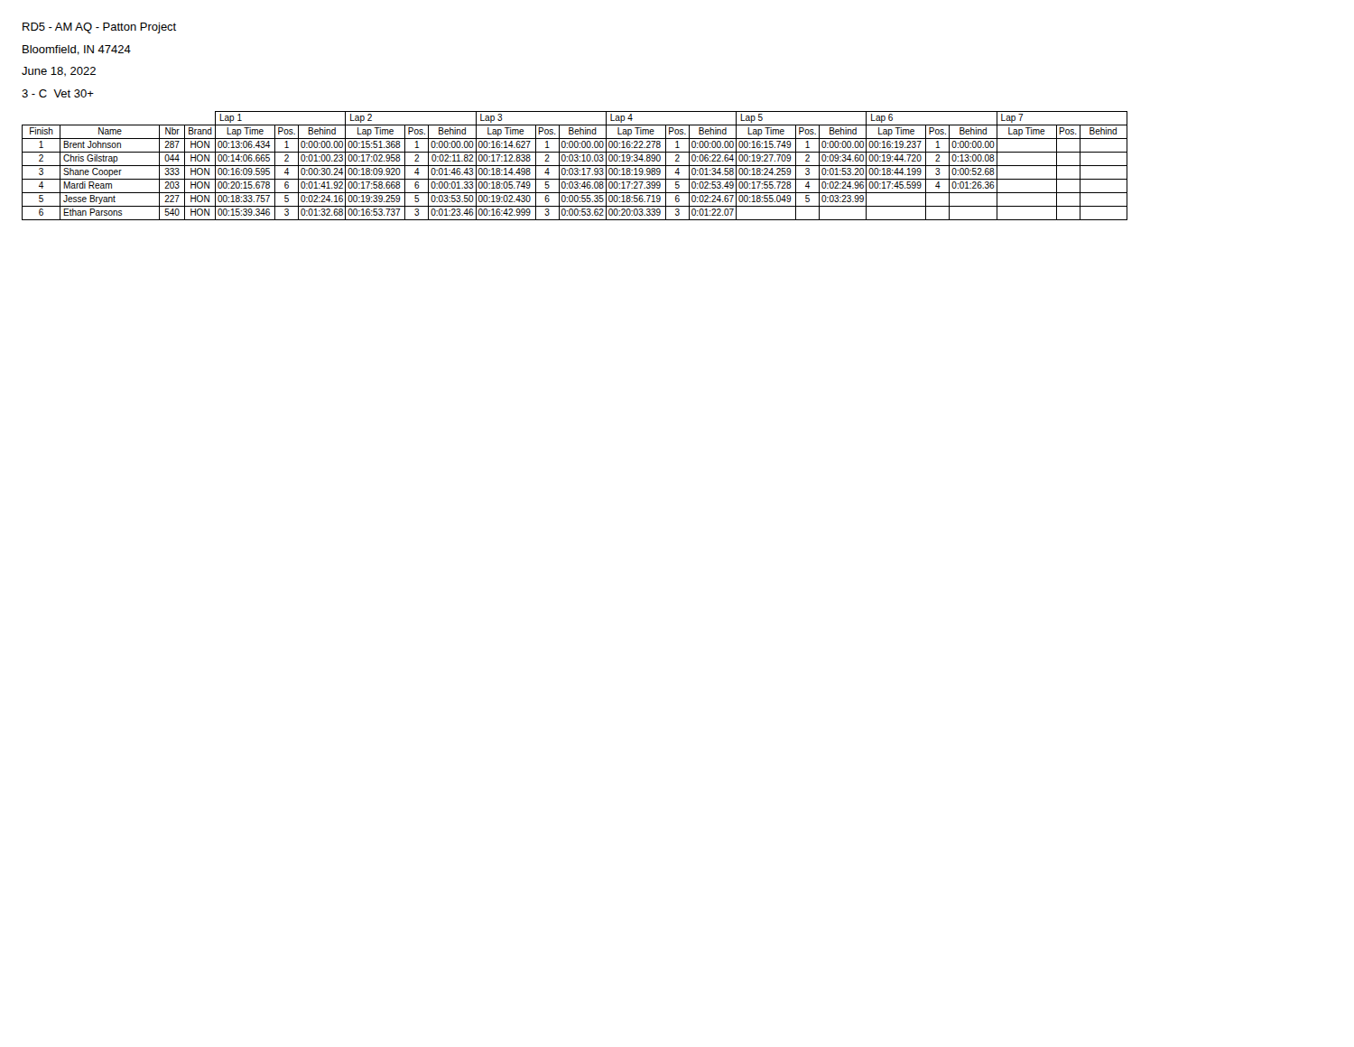RD5 - AM AQ - Patton Project
Bloomfield, IN 47424
June 18, 2022
3 - C Vet 30+
| | | | | Lap 1 | Lap 2 | Lap 3 | Lap 4 | Lap 5 | Lap 6 | Lap 7 |
| --- | --- | --- | --- | --- | --- | --- | --- | --- | --- | --- |
| Finish | Name | Nbr | Brand | Lap Time | Pos. | Behind | Lap Time | Pos. | Behind | Lap Time | Pos. | Behind | Lap Time | Pos. | Behind | Lap Time | Pos. | Behind | Lap Time | Pos. | Behind | Lap Time | Pos. | Behind |
| 1 | Brent Johnson | 287 | HON | 00:13:06.434 | 1 | 0:00:00.00 | 00:15:51.368 | 1 | 0:00:00.00 | 00:16:14.627 | 1 | 0:00:00.00 | 00:16:22.278 | 1 | 0:00:00.00 | 00:16:15.749 | 1 | 0:00:00.00 | 00:16:19.237 | 1 | 0:00:00.00 | | | |
| 2 | Chris Gilstrap | 044 | HON | 00:14:06.665 | 2 | 0:01:00.23 | 00:17:02.958 | 2 | 0:02:11.82 | 00:17:12.838 | 2 | 0:03:10.03 | 00:19:34.890 | 2 | 0:06:22.64 | 00:19:27.709 | 2 | 0:09:34.60 | 00:19:44.720 | 2 | 0:13:00.08 | | | |
| 3 | Shane Cooper | 333 | HON | 00:16:09.595 | 4 | 0:00:30.24 | 00:18:09.920 | 4 | 0:01:46.43 | 00:18:14.498 | 4 | 0:03:17.93 | 00:18:19.989 | 4 | 0:01:34.58 | 00:18:24.259 | 3 | 0:01:53.20 | 00:18:44.199 | 3 | 0:00:52.68 | | | |
| 4 | Mardi Ream | 203 | HON | 00:20:15.678 | 6 | 0:01:41.92 | 00:17:58.668 | 6 | 0:00:01.33 | 00:18:05.749 | 5 | 0:03:46.08 | 00:17:27.399 | 5 | 0:02:53.49 | 00:17:55.728 | 4 | 0:02:24.96 | 00:17:45.599 | 4 | 0:01:26.36 | | | |
| 5 | Jesse Bryant | 227 | HON | 00:18:33.757 | 5 | 0:02:24.16 | 00:19:39.259 | 5 | 0:03:53.50 | 00:19:02.430 | 6 | 0:00:55.35 | 00:18:56.719 | 6 | 0:02:24.67 | 00:18:55.049 | 5 | 0:03:23.99 | | | | | | |
| 6 | Ethan Parsons | 540 | HON | 00:15:39.346 | 3 | 0:01:32.68 | 00:16:53.737 | 3 | 0:01:23.46 | 00:16:42.999 | 3 | 0:00:53.62 | 00:20:03.339 | 3 | 0:01:22.07 | | | | | | | | | |